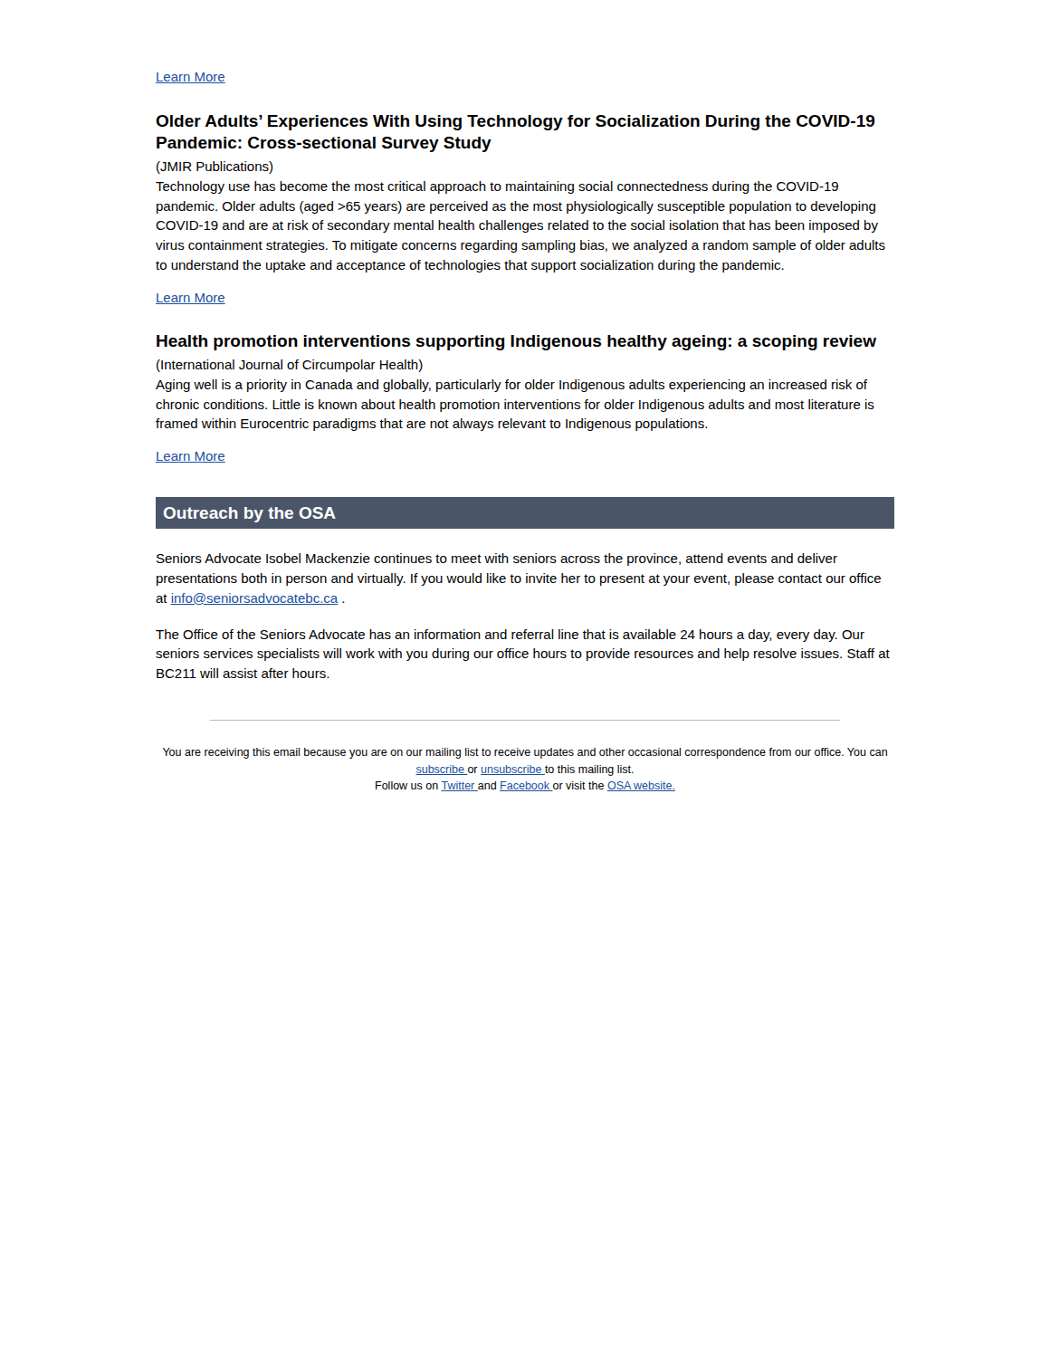Learn More
Older Adults’ Experiences With Using Technology for Socialization During the COVID-19 Pandemic: Cross-sectional Survey Study
(JMIR Publications)
Technology use has become the most critical approach to maintaining social connectedness during the COVID-19 pandemic. Older adults (aged >65 years) are perceived as the most physiologically susceptible population to developing COVID-19 and are at risk of secondary mental health challenges related to the social isolation that has been imposed by virus containment strategies. To mitigate concerns regarding sampling bias, we analyzed a random sample of older adults to understand the uptake and acceptance of technologies that support socialization during the pandemic.
Learn More
Health promotion interventions supporting Indigenous healthy ageing: a scoping review
(International Journal of Circumpolar Health)
Aging well is a priority in Canada and globally, particularly for older Indigenous adults experiencing an increased risk of chronic conditions. Little is known about health promotion interventions for older Indigenous adults and most literature is framed within Eurocentric paradigms that are not always relevant to Indigenous populations.
Learn More
Outreach by the OSA
Seniors Advocate Isobel Mackenzie continues to meet with seniors across the province, attend events and deliver presentations both in person and virtually. If you would like to invite her to present at your event, please contact our office at info@seniorsadvocatebc.ca .
The Office of the Seniors Advocate has an information and referral line that is available 24 hours a day, every day. Our seniors services specialists will work with you during our office hours to provide resources and help resolve issues. Staff at BC211 will assist after hours.
You are receiving this email because you are on our mailing list to receive updates and other occasional correspondence from our office. You can subscribe or unsubscribe to this mailing list.
Follow us on Twitter and Facebook or visit the OSA website.